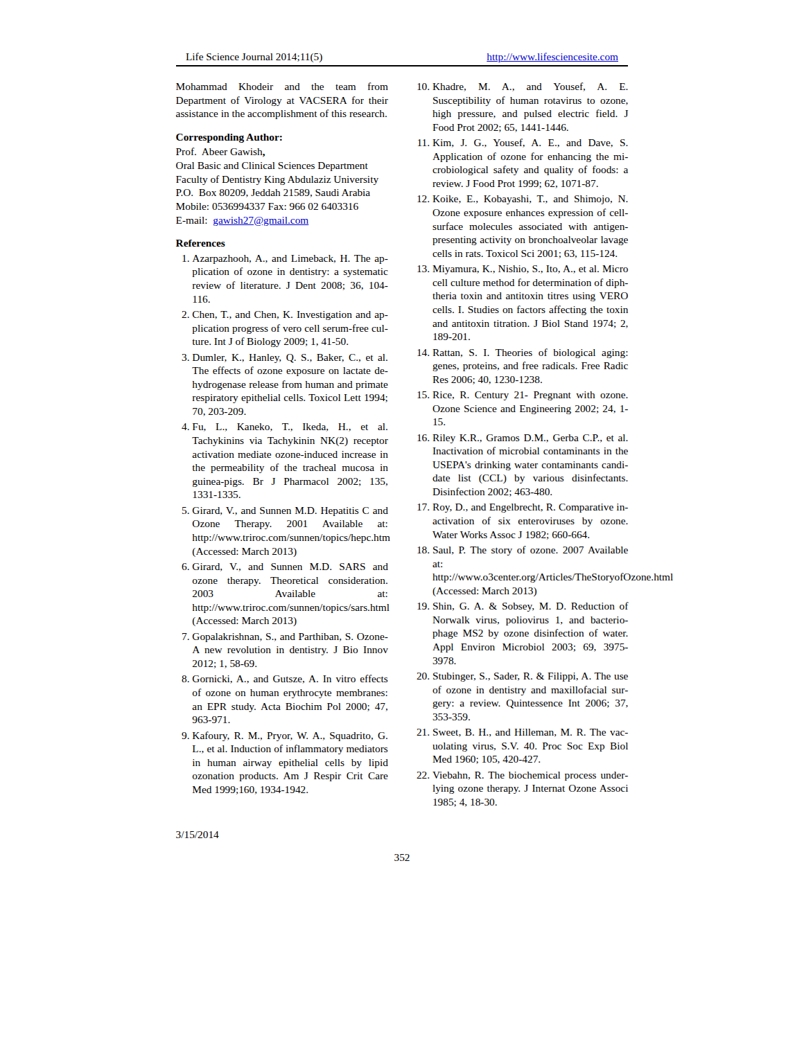Life Science Journal 2014;11(5) http://www.lifesciencesite.com
Mohammad Khodeir and the team from Department of Virology at VACSERA for their assistance in the accomplishment of this research.
Corresponding Author:
Prof. Abeer Gawish,
Oral Basic and Clinical Sciences Department
Faculty of Dentistry King Abdulaziz University
P.O. Box 80209, Jeddah 21589, Saudi Arabia
Mobile: 0536994337 Fax: 966 02 6403316
E-mail: gawish27@gmail.com
References
Azarpazhooh, A., and Limeback, H. The application of ozone in dentistry: a systematic review of literature. J Dent 2008; 36, 104-116.
Chen, T., and Chen, K. Investigation and application progress of vero cell serum-free culture. Int J of Biology 2009; 1, 41-50.
Dumler, K., Hanley, Q. S., Baker, C., et al. The effects of ozone exposure on lactate dehydrogenase release from human and primate respiratory epithelial cells. Toxicol Lett 1994; 70, 203-209.
Fu, L., Kaneko, T., Ikeda, H., et al. Tachykinins via Tachykinin NK(2) receptor activation mediate ozone-induced increase in the permeability of the tracheal mucosa in guinea-pigs. Br J Pharmacol 2002; 135, 1331-1335.
Girard, V., and Sunnen M.D. Hepatitis C and Ozone Therapy. 2001 Available at: http://www.triroc.com/sunnen/topics/hepc.htm (Accessed: March 2013)
Girard, V., and Sunnen M.D. SARS and ozone therapy. Theoretical consideration. 2003 Available at: http://www.triroc.com/sunnen/topics/sars.html (Accessed: March 2013)
Gopalakrishnan, S., and Parthiban, S. Ozone-A new revolution in dentistry. J Bio Innov 2012; 1, 58-69.
Gornicki, A., and Gutsze, A. In vitro effects of ozone on human erythrocyte membranes: an EPR study. Acta Biochim Pol 2000; 47, 963-971.
Kafoury, R. M., Pryor, W. A., Squadrito, G. L., et al. Induction of inflammatory mediators in human airway epithelial cells by lipid ozonation products. Am J Respir Crit Care Med 1999;160, 1934-1942.
Khadre, M. A., and Yousef, A. E. Susceptibility of human rotavirus to ozone, high pressure, and pulsed electric field. J Food Prot 2002; 65, 1441-1446.
Kim, J. G., Yousef, A. E., and Dave, S. Application of ozone for enhancing the microbiological safety and quality of foods: a review. J Food Prot 1999; 62, 1071-87.
Koike, E., Kobayashi, T., and Shimojo, N. Ozone exposure enhances expression of cell-surface molecules associated with antigen-presenting activity on bronchoalveolar lavage cells in rats. Toxicol Sci 2001; 63, 115-124.
Miyamura, K., Nishio, S., Ito, A., et al. Micro cell culture method for determination of diphtheria toxin and antitoxin titres using VERO cells. I. Studies on factors affecting the toxin and antitoxin titration. J Biol Stand 1974; 2, 189-201.
Rattan, S. I. Theories of biological aging: genes, proteins, and free radicals. Free Radic Res 2006; 40, 1230-1238.
Rice, R. Century 21- Pregnant with ozone. Ozone Science and Engineering 2002; 24, 1-15.
Riley K.R., Gramos D.M., Gerba C.P., et al. Inactivation of microbial contaminants in the USEPA's drinking water contaminants candidate list (CCL) by various disinfectants. Disinfection 2002; 463-480.
Roy, D., and Engelbrecht, R. Comparative inactivation of six enteroviruses by ozone. Water Works Assoc J 1982; 660-664.
Saul, P. The story of ozone. 2007 Available at: http://www.o3center.org/Articles/TheStoryofOzone.html (Accessed: March 2013)
Shin, G. A. & Sobsey, M. D. Reduction of Norwalk virus, poliovirus 1, and bacteriophage MS2 by ozone disinfection of water. Appl Environ Microbiol 2003; 69, 3975-3978.
Stubinger, S., Sader, R. & Filippi, A. The use of ozone in dentistry and maxillofacial surgery: a review. Quintessence Int 2006; 37, 353-359.
Sweet, B. H., and Hilleman, M. R. The vacuolating virus, S.V. 40. Proc Soc Exp Biol Med 1960; 105, 420-427.
Viebahn, R. The biochemical process underlying ozone therapy. J Internat Ozone Associ 1985; 4, 18-30.
3/15/2014
352